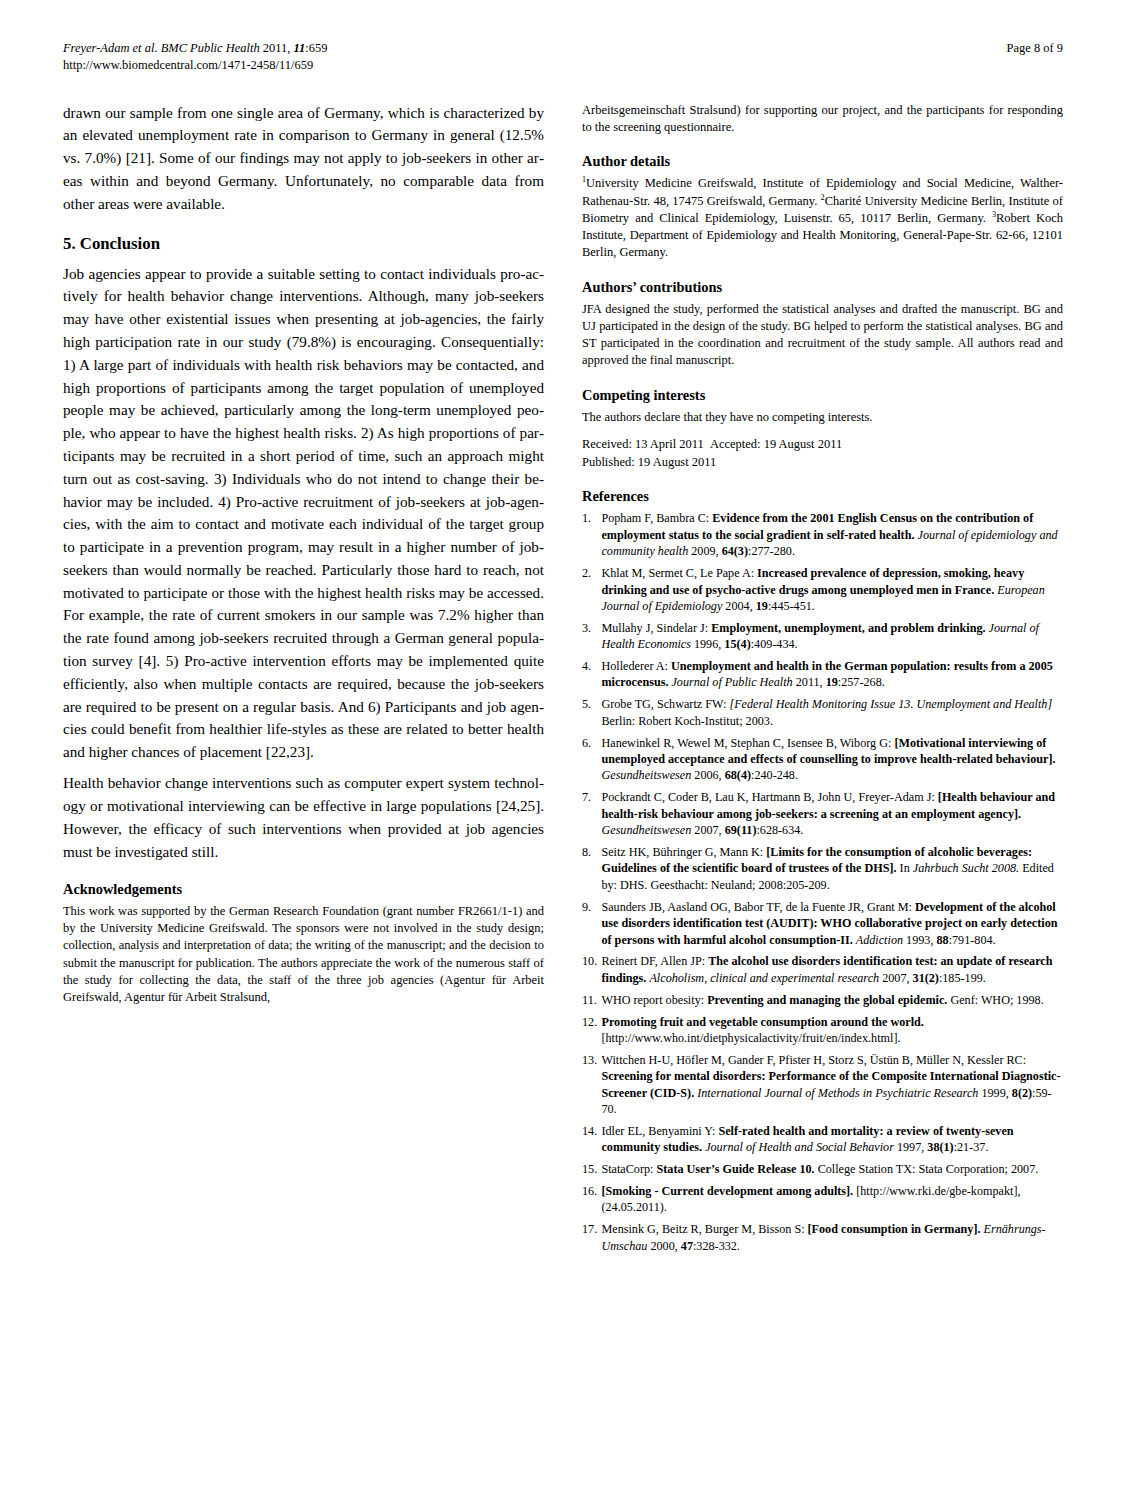Freyer-Adam et al. BMC Public Health 2011, 11:659
http://www.biomedcentral.com/1471-2458/11/659
Page 8 of 9
drawn our sample from one single area of Germany, which is characterized by an elevated unemployment rate in comparison to Germany in general (12.5% vs. 7.0%) [21]. Some of our findings may not apply to job-seekers in other areas within and beyond Germany. Unfortunately, no comparable data from other areas were available.
5. Conclusion
Job agencies appear to provide a suitable setting to contact individuals pro-actively for health behavior change interventions. Although, many job-seekers may have other existential issues when presenting at job-agencies, the fairly high participation rate in our study (79.8%) is encouraging. Consequentially: 1) A large part of individuals with health risk behaviors may be contacted, and high proportions of participants among the target population of unemployed people may be achieved, particularly among the long-term unemployed people, who appear to have the highest health risks. 2) As high proportions of participants may be recruited in a short period of time, such an approach might turn out as cost-saving. 3) Individuals who do not intend to change their behavior may be included. 4) Pro-active recruitment of job-seekers at job-agencies, with the aim to contact and motivate each individual of the target group to participate in a prevention program, may result in a higher number of job-seekers than would normally be reached. Particularly those hard to reach, not motivated to participate or those with the highest health risks may be accessed. For example, the rate of current smokers in our sample was 7.2% higher than the rate found among job-seekers recruited through a German general population survey [4]. 5) Pro-active intervention efforts may be implemented quite efficiently, also when multiple contacts are required, because the job-seekers are required to be present on a regular basis. And 6) Participants and job agencies could benefit from healthier life-styles as these are related to better health and higher chances of placement [22,23].
Health behavior change interventions such as computer expert system technology or motivational interviewing can be effective in large populations [24,25]. However, the efficacy of such interventions when provided at job agencies must be investigated still.
Acknowledgements
This work was supported by the German Research Foundation (grant number FR2661/1-1) and by the University Medicine Greifswald. The sponsors were not involved in the study design; collection, analysis and interpretation of data; the writing of the manuscript; and the decision to submit the manuscript for publication. The authors appreciate the work of the numerous staff of the study for collecting the data, the staff of the three job agencies (Agentur für Arbeit Greifswald, Agentur für Arbeit Stralsund,
Arbeitsgemeinschaft Stralsund) for supporting our project, and the participants for responding to the screening questionnaire.
Author details
1University Medicine Greifswald, Institute of Epidemiology and Social Medicine, Walther-Rathenau-Str. 48, 17475 Greifswald, Germany. 2Charité University Medicine Berlin, Institute of Biometry and Clinical Epidemiology, Luisenstr. 65, 10117 Berlin, Germany. 3Robert Koch Institute, Department of Epidemiology and Health Monitoring, General-Pape-Str. 62-66, 12101 Berlin, Germany.
Authors’ contributions
JFA designed the study, performed the statistical analyses and drafted the manuscript. BG and UJ participated in the design of the study. BG helped to perform the statistical analyses. BG and ST participated in the coordination and recruitment of the study sample. All authors read and approved the final manuscript.
Competing interests
The authors declare that they have no competing interests.
Received: 13 April 2011 Accepted: 19 August 2011
Published: 19 August 2011
References
Popham F, Bambra C: Evidence from the 2001 English Census on the contribution of employment status to the social gradient in self-rated health. Journal of epidemiology and community health 2009, 64(3):277-280.
Khlat M, Sermet C, Le Pape A: Increased prevalence of depression, smoking, heavy drinking and use of psycho-active drugs among unemployed men in France. European Journal of Epidemiology 2004, 19:445-451.
Mullahy J, Sindelar J: Employment, unemployment, and problem drinking. Journal of Health Economics 1996, 15(4):409-434.
Hollederer A: Unemployment and health in the German population: results from a 2005 microcensus. Journal of Public Health 2011, 19:257-268.
Grobe TG, Schwartz FW: [Federal Health Monitoring Issue 13. Unemployment and Health] Berlin: Robert Koch-Institut; 2003.
Hanewinkel R, Wewel M, Stephan C, Isensee B, Wiborg G: [Motivational interviewing of unemployed acceptance and effects of counselling to improve health-related behaviour]. Gesundheitswesen 2006, 68(4):240-248.
Pockrandt C, Coder B, Lau K, Hartmann B, John U, Freyer-Adam J: [Health behaviour and health-risk behaviour among job-seekers: a screening at an employment agency]. Gesundheitswesen 2007, 69(11):628-634.
Seitz HK, Bühringer G, Mann K: [Limits for the consumption of alcoholic beverages: Guidelines of the scientific board of trustees of the DHS]. In Jahrbuch Sucht 2008. Edited by: DHS. Geesthacht: Neuland; 2008:205-209.
Saunders JB, Aasland OG, Babor TF, de la Fuente JR, Grant M: Development of the alcohol use disorders identification test (AUDIT): WHO collaborative project on early detection of persons with harmful alcohol consumption-II. Addiction 1993, 88:791-804.
Reinert DF, Allen JP: The alcohol use disorders identification test: an update of research findings. Alcoholism, clinical and experimental research 2007, 31(2):185-199.
WHO report obesity: Preventing and managing the global epidemic. Genf: WHO; 1998.
Promoting fruit and vegetable consumption around the world. [http://www.who.int/dietphysicalactivity/fruit/en/index.html].
Wittchen H-U, Höfler M, Gander F, Pfister H, Storz S, Üstün B, Müller N, Kessler RC: Screening for mental disorders: Performance of the Composite International Diagnostic-Screener (CID-S). International Journal of Methods in Psychiatric Research 1999, 8(2):59-70.
Idler EL, Benyamini Y: Self-rated health and mortality: a review of twenty-seven community studies. Journal of Health and Social Behavior 1997, 38(1):21-37.
StataCorp: Stata User’s Guide Release 10. College Station TX: Stata Corporation; 2007.
[Smoking - Current development among adults]. [http://www.rki.de/gbe-kompakt], (24.05.2011).
Mensink G, Beitz R, Burger M, Bisson S: [Food consumption in Germany]. Ernährungs-Umschau 2000, 47:328-332.